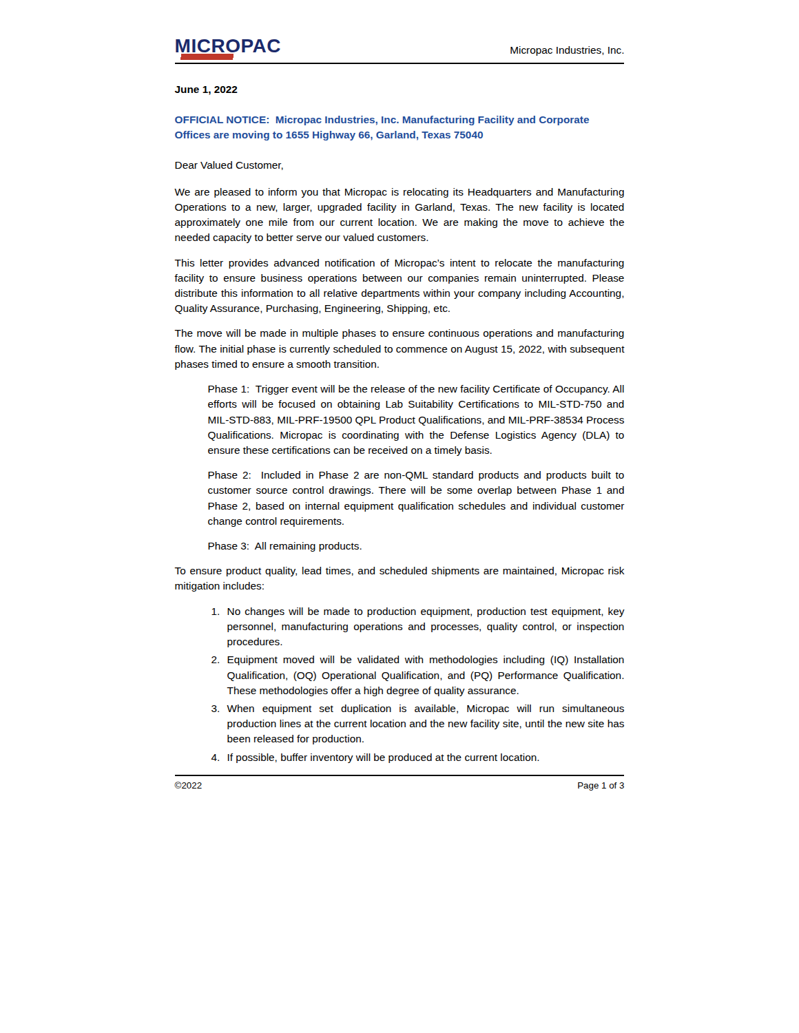MICROPAC
Micropac Industries, Inc.
June 1, 2022
OFFICIAL NOTICE: Micropac Industries, Inc. Manufacturing Facility and Corporate Offices are moving to 1655 Highway 66, Garland, Texas 75040
Dear Valued Customer,
We are pleased to inform you that Micropac is relocating its Headquarters and Manufacturing Operations to a new, larger, upgraded facility in Garland, Texas. The new facility is located approximately one mile from our current location. We are making the move to achieve the needed capacity to better serve our valued customers.
This letter provides advanced notification of Micropac’s intent to relocate the manufacturing facility to ensure business operations between our companies remain uninterrupted. Please distribute this information to all relative departments within your company including Accounting, Quality Assurance, Purchasing, Engineering, Shipping, etc.
The move will be made in multiple phases to ensure continuous operations and manufacturing flow. The initial phase is currently scheduled to commence on August 15, 2022, with subsequent phases timed to ensure a smooth transition.
Phase 1: Trigger event will be the release of the new facility Certificate of Occupancy. All efforts will be focused on obtaining Lab Suitability Certifications to MIL-STD-750 and MIL-STD-883, MIL-PRF-19500 QPL Product Qualifications, and MIL-PRF-38534 Process Qualifications. Micropac is coordinating with the Defense Logistics Agency (DLA) to ensure these certifications can be received on a timely basis.
Phase 2: Included in Phase 2 are non-QML standard products and products built to customer source control drawings. There will be some overlap between Phase 1 and Phase 2, based on internal equipment qualification schedules and individual customer change control requirements.
Phase 3: All remaining products.
To ensure product quality, lead times, and scheduled shipments are maintained, Micropac risk mitigation includes:
No changes will be made to production equipment, production test equipment, key personnel, manufacturing operations and processes, quality control, or inspection procedures.
Equipment moved will be validated with methodologies including (IQ) Installation Qualification, (OQ) Operational Qualification, and (PQ) Performance Qualification. These methodologies offer a high degree of quality assurance.
When equipment set duplication is available, Micropac will run simultaneous production lines at the current location and the new facility site, until the new site has been released for production.
If possible, buffer inventory will be produced at the current location.
©2022 Page 1 of 3